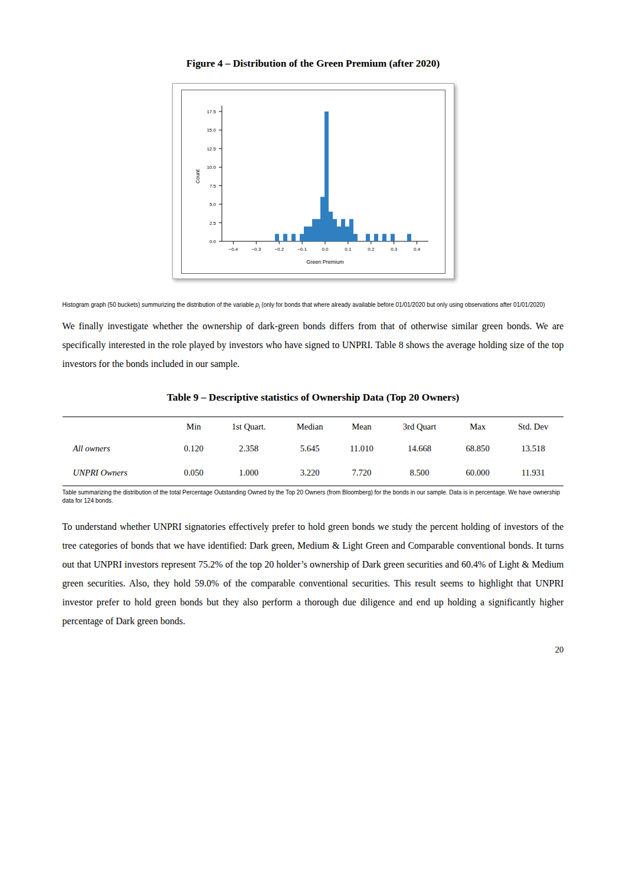Figure 4 – Distribution of the Green Premium (after 2020)
0.0 2.5 5.0 7.5 10.0 12.5 15.0 17.5 −0.4 −0.3 −0.2 −0.1 0.0 0.1 0.2 0.3 0.4 Green Premium Count
Histogram graph (50 buckets) summurizing the distribution of the variable pi (only for bonds that where already available before 01/01/2020 but only using observations after 01/01/2020)
We finally investigate whether the ownership of dark-green bonds differs from that of otherwise similar green bonds. We are specifically interested in the role played by investors who have signed to UNPRI. Table 8 shows the average holding size of the top investors for the bonds included in our sample.
Table 9 – Descriptive statistics of Ownership Data (Top 20 Owners)
| | Min | 1st Quart. | Median | Mean | 3rd Quart | Max | Std. Dev |
| --- | --- | --- | --- | --- | --- | --- | --- |
| All owners | 0.120 | 2.358 | 5.645 | 11.010 | 14.668 | 68.850 | 13.518 |
| UNPRI Owners | 0.050 | 1.000 | 3.220 | 7.720 | 8.500 | 60.000 | 11.931 |
Table summarizing the distribution of the total Percentage Outstanding Owned by the Top 20 Owners (from Bloomberg) for the bonds in our sample. Data is in percentage. We have ownership data for 124 bonds.
To understand whether UNPRI signatories effectively prefer to hold green bonds we study the percent holding of investors of the tree categories of bonds that we have identified: Dark green, Medium & Light Green and Comparable conventional bonds. It turns out that UNPRI investors represent 75.2% of the top 20 holder’s ownership of Dark green securities and 60.4% of Light & Medium green securities. Also, they hold 59.0% of the comparable conventional securities. This result seems to highlight that UNPRI investor prefer to hold green bonds but they also perform a thorough due diligence and end up holding a significantly higher percentage of Dark green bonds.
20